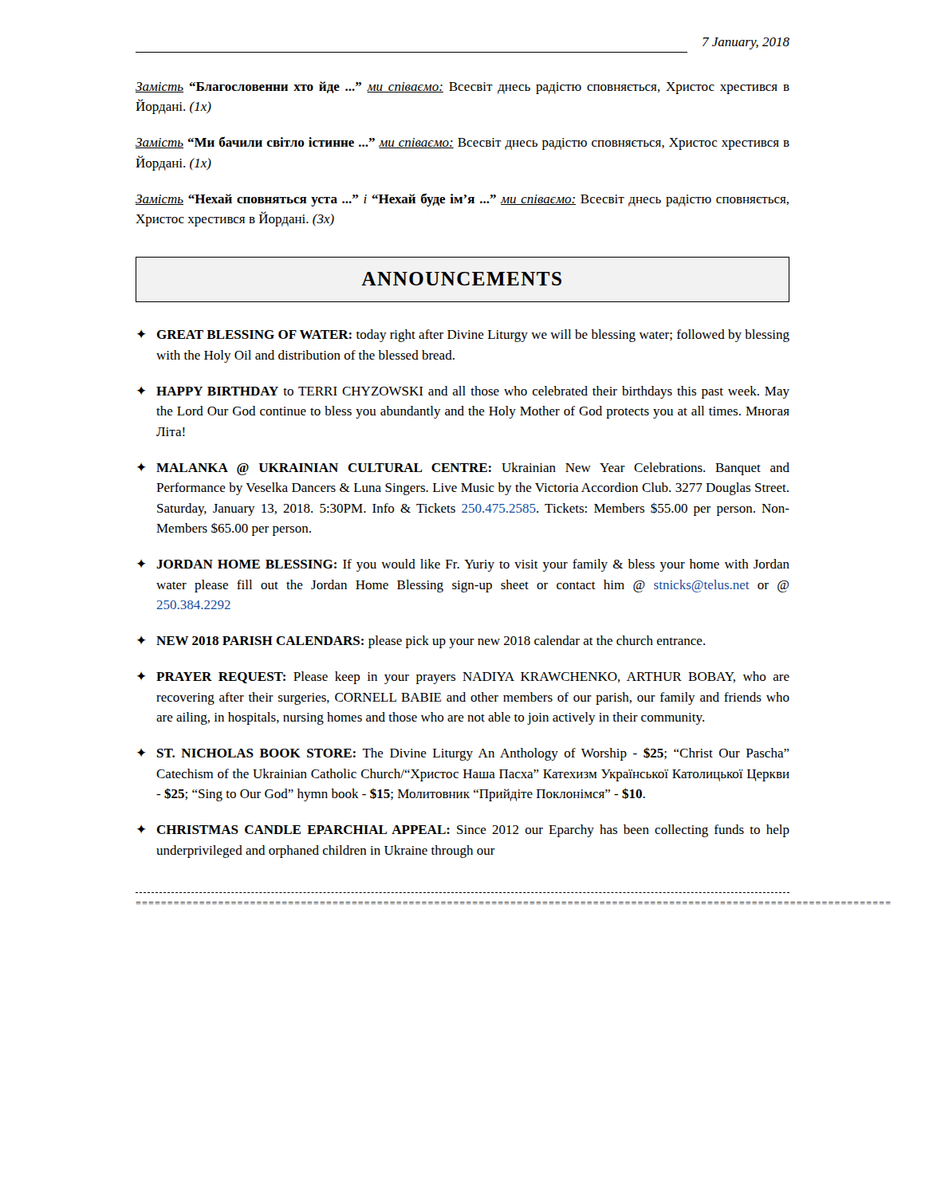7 January, 2018
Замість “Благословенни хто йде ...” ми співаємо: Всесвіт днесь радістю сповняється, Христос хрестився в Йордані. (1x)
Замість “Ми бачили світло істинне ...” ми співаємо: Всесвіт днесь радістю сповняється, Христос хрестився в Йордані. (1x)
Замість “Нехай сповняться уста ...” і “Нехай буде ім’я ...” ми співаємо: Всесвіт днесь радістю сповняється, Христос хрестився в Йордані. (3x)
ANNOUNCEMENTS
GREAT BLESSING OF WATER: today right after Divine Liturgy we will be blessing water; followed by blessing with the Holy Oil and distribution of the blessed bread.
HAPPY BIRTHDAY to TERRI CHYZOWSKI and all those who celebrated their birthdays this past week. May the Lord Our God continue to bless you abundantly and the Holy Mother of God protects you at all times. Многая Літа!
MALANKA @ UKRAINIAN CULTURAL CENTRE: Ukrainian New Year Celebrations. Banquet and Performance by Veselka Dancers & Luna Singers. Live Music by the Victoria Accordion Club. 3277 Douglas Street. Saturday, January 13, 2018. 5:30PM. Info & Tickets 250.475.2585. Tickets: Members $55.00 per person. Non-Members $65.00 per person.
JORDAN HOME BLESSING: If you would like Fr. Yuriy to visit your family & bless your home with Jordan water please fill out the Jordan Home Blessing sign-up sheet or contact him @ stnicks@telus.net or @ 250.384.2292
NEW 2018 PARISH CALENDARS: please pick up your new 2018 calendar at the church entrance.
PRAYER REQUEST: Please keep in your prayers NADIYA KRAWCHENKO, ARTHUR BOBAY, who are recovering after their surgeries, CORNELL BABIE and other members of our parish, our family and friends who are ailing, in hospitals, nursing homes and those who are not able to join actively in their community.
ST. NICHOLAS BOOK STORE: The Divine Liturgy An Anthology of Worship - $25; “Christ Our Pascha” Catechism of the Ukrainian Catholic Church/“Христос Наша Пасха” Катехизм Української Католицької Церкви - $25; “Sing to Our God” hymn book - $15; Молитовник “Прийдіте Поклонімся” - $10.
CHRISTMAS CANDLE EPARCHIAL APPEAL: Since 2012 our Eparchy has been collecting funds to help underprivileged and orphaned children in Ukraine through our
=======================================================================================================================